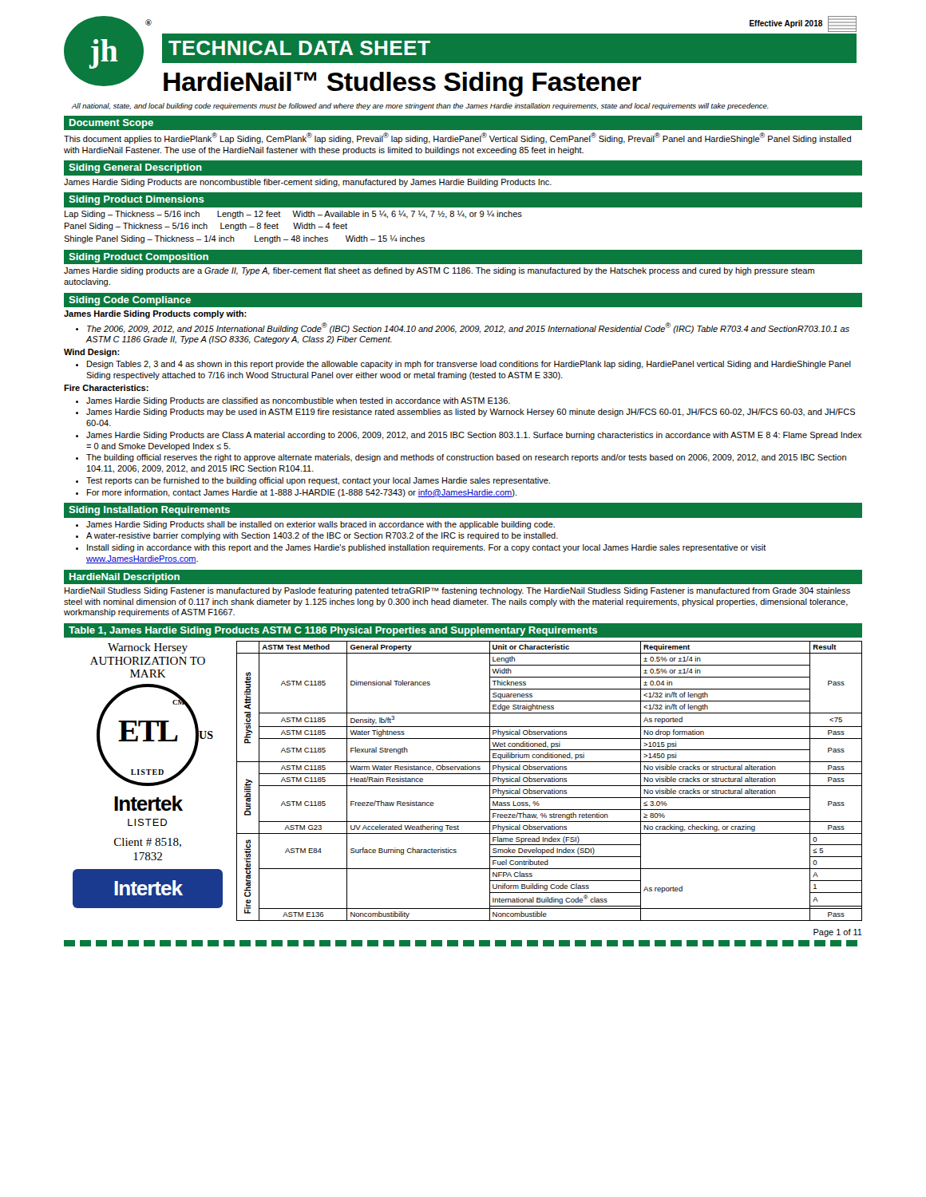jh
Effective April 2018
TECHNICAL DATA SHEET
HardieNail™ Studless Siding Fastener
All national, state, and local building code requirements must be followed and where they are more stringent than the James Hardie installation requirements, state and local requirements will take precedence.
Document Scope
This document applies to HardiePlank® Lap Siding, CemPlank® lap siding, Prevail® lap siding, HardiePanel® Vertical Siding, CemPanel® Siding, Prevail® Panel and HardieShingle® Panel Siding installed with HardieNail Fastener. The use of the HardieNail fastener with these products is limited to buildings not exceeding 85 feet in height.
Siding General Description
James Hardie Siding Products are noncombustible fiber-cement siding, manufactured by James Hardie Building Products Inc.
Siding Product Dimensions
Lap Siding – Thickness – 5/16 inch Length – 12 feet Width – Available in 5 ¼, 6 ¼, 7 ¼, 7 ½, 8 ¼, or 9 ¼ inches
Panel Siding – Thickness – 5/16 inch Length – 8 feet Width – 4 feet
Shingle Panel Siding – Thickness – 1/4 inch Length – 48 inches Width – 15 ¼ inches
Siding Product Composition
James Hardie siding products are a Grade II, Type A, fiber-cement flat sheet as defined by ASTM C 1186. The siding is manufactured by the Hatschek process and cured by high pressure steam autoclaving.
Siding Code Compliance
James Hardie Siding Products comply with:
The 2006, 2009, 2012, and 2015 International Building Code® (IBC) Section 1404.10 and 2006, 2009, 2012, and 2015 International Residential Code® (IRC) Table R703.4 and SectionR703.10.1 as ASTM C 1186 Grade II, Type A (ISO 8336, Category A, Class 2) Fiber Cement.
Wind Design:
Design Tables 2, 3 and 4 as shown in this report provide the allowable capacity in mph for transverse load conditions for HardiePlank lap siding, HardiePanel vertical Siding and HardieShingle Panel Siding respectively attached to 7/16 inch Wood Structural Panel over either wood or metal framing (tested to ASTM E 330).
Fire Characteristics:
James Hardie Siding Products are classified as noncombustible when tested in accordance with ASTM E136.
James Hardie Siding Products may be used in ASTM E119 fire resistance rated assemblies as listed by Warnock Hersey 60 minute design JH/FCS 60-01, JH/FCS 60-02, JH/FCS 60-03, and JH/FCS 60-04.
James Hardie Siding Products are Class A material according to 2006, 2009, 2012, and 2015 IBC Section 803.1.1. Surface burning characteristics in accordance with ASTM E 8 4: Flame Spread Index = 0 and Smoke Developed Index ≤ 5.
The building official reserves the right to approve alternate materials, design and methods of construction based on research reports and/or tests based on 2006, 2009, 2012, and 2015 IBC Section 104.11, 2006, 2009, 2012, and 2015 IRC Section R104.11.
Test reports can be furnished to the building official upon request, contact your local James Hardie sales representative.
For more information, contact James Hardie at 1-888 J-HARDIE (1-888 542-7343) or info@JamesHardie.com).
Siding Installation Requirements
James Hardie Siding Products shall be installed on exterior walls braced in accordance with the applicable building code.
A water-resistive barrier complying with Section 1403.2 of the IBC or Section R703.2 of the IRC is required to be installed.
Install siding in accordance with this report and the James Hardie's published installation requirements. For a copy contact your local James Hardie sales representative or visit www.JamesHardiePros.com.
HardieNail Description
HardieNail Studless Siding Fastener is manufactured by Paslode featuring patented tetraGRIP™ fastening technology. The HardieNail Studless Siding Fastener is manufactured from Grade 304 stainless steel with nominal dimension of 0.117 inch shank diameter by 1.125 inches long by 0.300 inch head diameter. The nails comply with the material requirements, physical properties, dimensional tolerance, workmanship requirements of ASTM F1667.
Table 1, James Hardie Siding Products ASTM C 1186 Physical Properties and Supplementary Requirements
Warnock Hersey
AUTHORIZATION TO
MARK
CM
ETL
US
LISTED
Intertek
LISTED
Client # 8518,
17832
Intertek
| | ASTM Test Method | General Property | Unit or Characteristic | Requirement | Result |
| --- | --- | --- | --- | --- | --- |
| Physical Attributes | ASTM C1185 | Dimensional Tolerances | Length | ± 0.5% or ±1/4 in | Pass |
| Width | ± 0.5% or ±1/4 in |
| Thickness | ± 0.04 in |
| Squareness | <1/32 in/ft of length |
| Edge Straightness | <1/32 in/ft of length |
| ASTM C1185 | Density, lb/ft 3 | | As reported | <75 |
| ASTM C1185 | Water Tightness | Physical Observations | No drop formation | Pass |
| ASTM C1185 | Flexural Strength | Wet conditioned, psi | >1015 psi | Pass |
| Equilibrium conditioned, psi | >1450 psi |
| Durability | ASTM C1185 | Warm Water Resistance, Observations | Physical Observations | No visible cracks or structural alteration | Pass |
| ASTM C1185 | Heat/Rain Resistance | Physical Observations | No visible cracks or structural alteration | Pass |
| ASTM C1185 | Freeze/Thaw Resistance | Physical Observations | No visible cracks or structural alteration | Pass |
| Mass Loss, % | ≤ 3.0% |
| Freeze/Thaw, % strength retention | ≥ 80% |
| ASTM G23 | UV Accelerated Weathering Test | Physical Observations | No cracking, checking, or crazing | Pass |
| Fire Characteristics | ASTM E84 | Surface Burning Characteristics | Flame Spread Index (FSI) | | 0 |
| Smoke Developed Index (SDI) | ≤ 5 |
| Fuel Contributed | 0 |
| | | NFPA Class | As reported | A |
| Uniform Building Code Class | 1 |
| International Building Code ® class | A |
| ASTM E136 | Noncombustibility | Noncombustible | | Pass |
Page 1 of 11